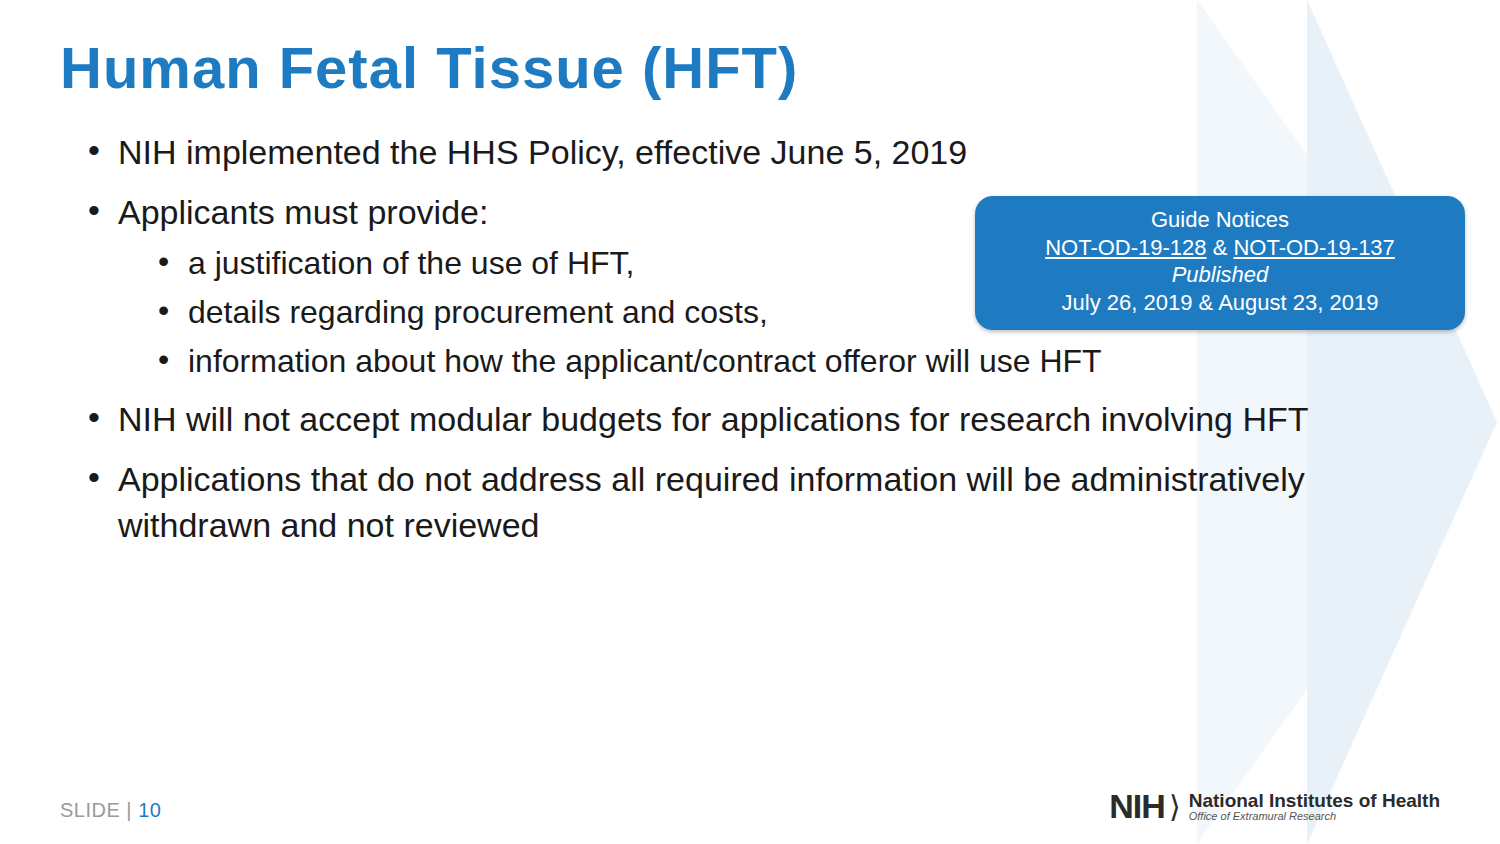Human Fetal Tissue (HFT)
NIH implemented the HHS Policy, effective June 5, 2019
Applicants must provide:
a justification of the use of HFT,
details regarding procurement and costs,
information about how the applicant/contract offeror will use HFT
NIH will not accept modular budgets for applications for research involving HFT
Applications that do not address all required information will be administratively withdrawn and not reviewed
Guide Notices
NOT-OD-19-128 & NOT-OD-19-137
Published
July 26, 2019 & August 23, 2019
SLIDE | 10
NIH⟩
National Institutes of Health
Office of Extramural Research